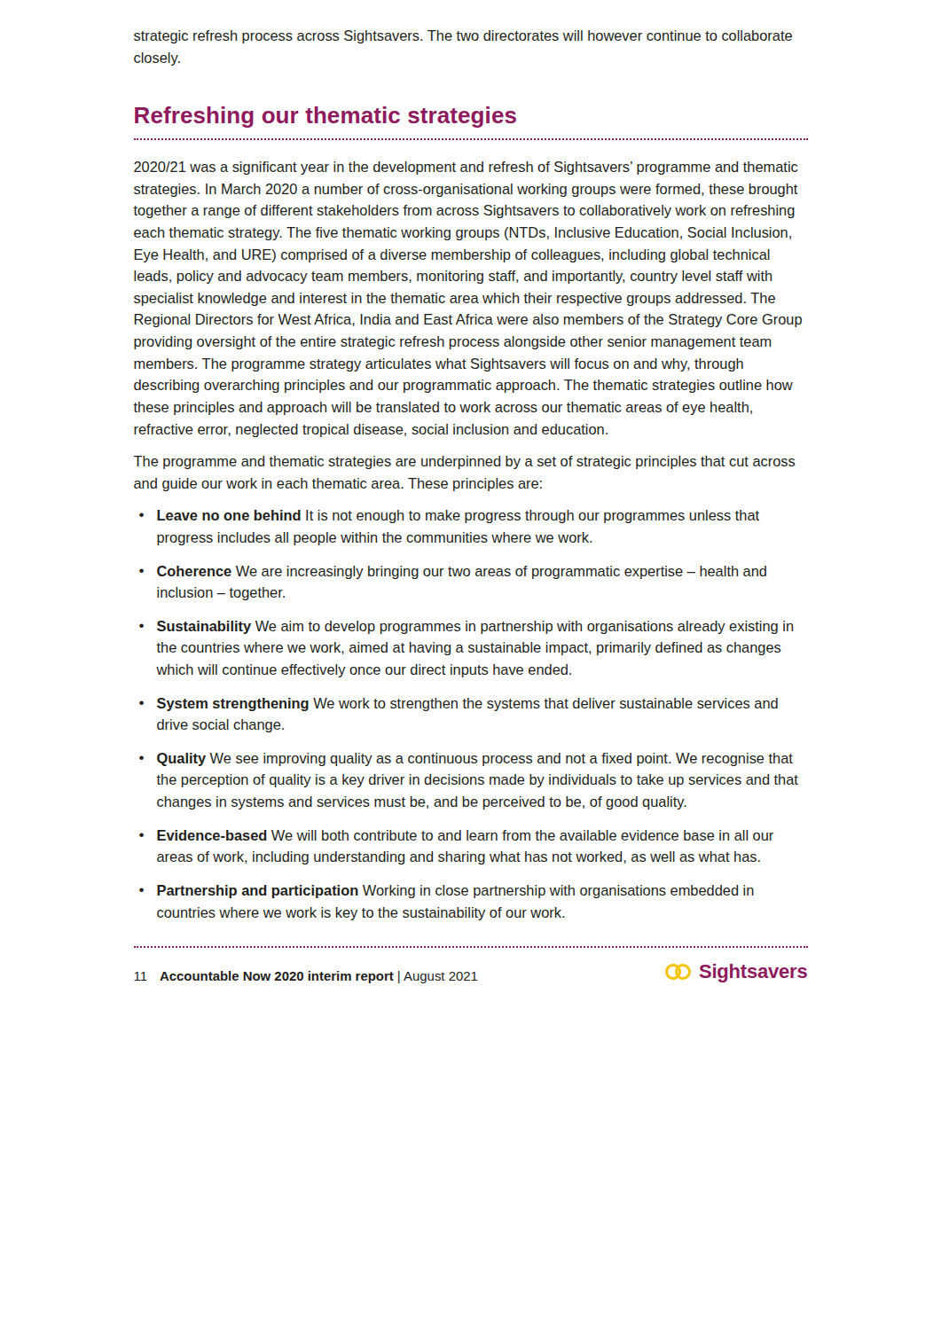strategic refresh process across Sightsavers. The two directorates will however continue to collaborate closely.
Refreshing our thematic strategies
2020/21 was a significant year in the development and refresh of Sightsavers’ programme and thematic strategies. In March 2020 a number of cross-organisational working groups were formed, these brought together a range of different stakeholders from across Sightsavers to collaboratively work on refreshing each thematic strategy. The five thematic working groups (NTDs, Inclusive Education, Social Inclusion, Eye Health, and URE) comprised of a diverse membership of colleagues, including global technical leads, policy and advocacy team members, monitoring staff, and importantly, country level staff with specialist knowledge and interest in the thematic area which their respective groups addressed. The Regional Directors for West Africa, India and East Africa were also members of the Strategy Core Group providing oversight of the entire strategic refresh process alongside other senior management team members. The programme strategy articulates what Sightsavers will focus on and why, through describing overarching principles and our programmatic approach. The thematic strategies outline how these principles and approach will be translated to work across our thematic areas of eye health, refractive error, neglected tropical disease, social inclusion and education.
The programme and thematic strategies are underpinned by a set of strategic principles that cut across and guide our work in each thematic area. These principles are:
Leave no one behind It is not enough to make progress through our programmes unless that progress includes all people within the communities where we work.
Coherence We are increasingly bringing our two areas of programmatic expertise – health and inclusion – together.
Sustainability We aim to develop programmes in partnership with organisations already existing in the countries where we work, aimed at having a sustainable impact, primarily defined as changes which will continue effectively once our direct inputs have ended.
System strengthening We work to strengthen the systems that deliver sustainable services and drive social change.
Quality We see improving quality as a continuous process and not a fixed point. We recognise that the perception of quality is a key driver in decisions made by individuals to take up services and that changes in systems and services must be, and be perceived to be, of good quality.
Evidence-based We will both contribute to and learn from the available evidence base in all our areas of work, including understanding and sharing what has not worked, as well as what has.
Partnership and participation Working in close partnership with organisations embedded in countries where we work is key to the sustainability of our work.
11 Accountable Now 2020 interim report | August 2021
Sightsavers